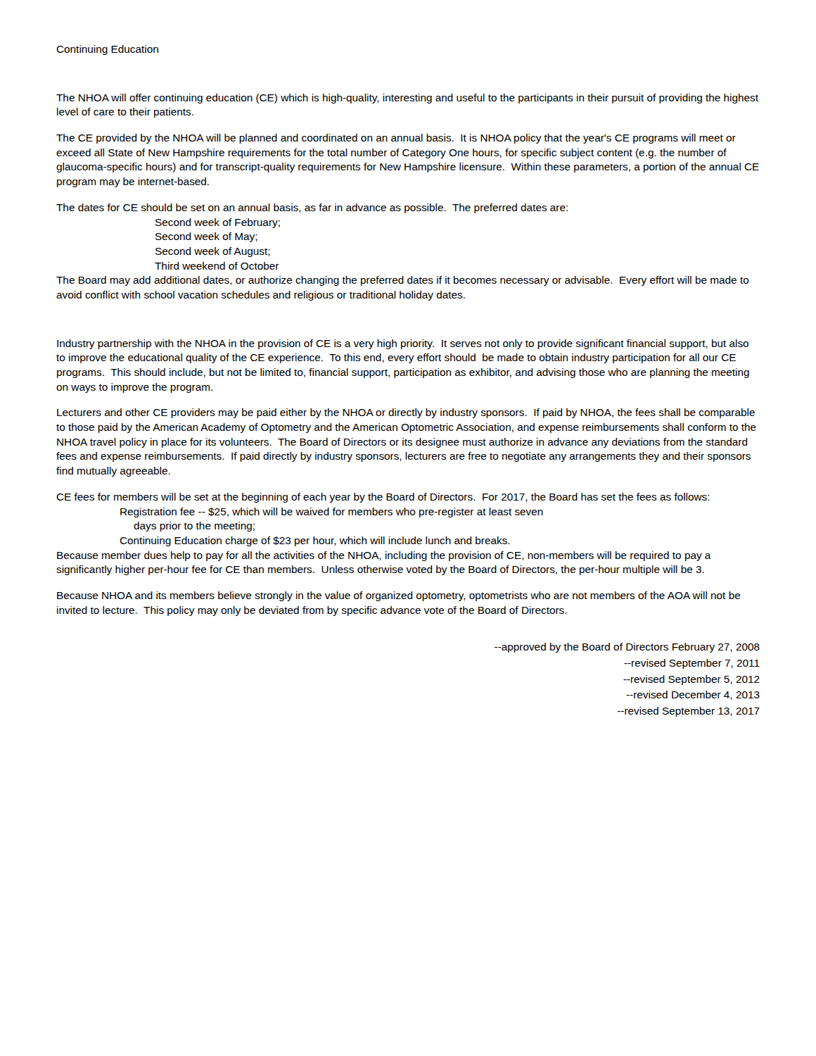Continuing Education
The NHOA will offer continuing education (CE) which is high-quality, interesting and useful to the participants in their pursuit of providing the highest level of care to their patients.
The CE provided by the NHOA will be planned and coordinated on an annual basis. It is NHOA policy that the year's CE programs will meet or exceed all State of New Hampshire requirements for the total number of Category One hours, for specific subject content (e.g. the number of glaucoma-specific hours) and for transcript-quality requirements for New Hampshire licensure. Within these parameters, a portion of the annual CE program may be internet-based.
The dates for CE should be set on an annual basis, as far in advance as possible. The preferred dates are:
Second week of February;
Second week of May;
Second week of August;
Third weekend of October
The Board may add additional dates, or authorize changing the preferred dates if it becomes necessary or advisable. Every effort will be made to avoid conflict with school vacation schedules and religious or traditional holiday dates.
Industry partnership with the NHOA in the provision of CE is a very high priority. It serves not only to provide significant financial support, but also to improve the educational quality of the CE experience. To this end, every effort should be made to obtain industry participation for all our CE programs. This should include, but not be limited to, financial support, participation as exhibitor, and advising those who are planning the meeting on ways to improve the program.
Lecturers and other CE providers may be paid either by the NHOA or directly by industry sponsors. If paid by NHOA, the fees shall be comparable to those paid by the American Academy of Optometry and the American Optometric Association, and expense reimbursements shall conform to the NHOA travel policy in place for its volunteers. The Board of Directors or its designee must authorize in advance any deviations from the standard fees and expense reimbursements. If paid directly by industry sponsors, lecturers are free to negotiate any arrangements they and their sponsors find mutually agreeable.
CE fees for members will be set at the beginning of each year by the Board of Directors. For 2017, the Board has set the fees as follows:
Registration fee -- $25, which will be waived for members who pre-register at least seven
days prior to the meeting;
Continuing Education charge of $23 per hour, which will include lunch and breaks.
Because member dues help to pay for all the activities of the NHOA, including the provision of CE, non-members will be required to pay a significantly higher per-hour fee for CE than members. Unless otherwise voted by the Board of Directors, the per-hour multiple will be 3.
Because NHOA and its members believe strongly in the value of organized optometry, optometrists who are not members of the AOA will not be invited to lecture. This policy may only be deviated from by specific advance vote of the Board of Directors.
--approved by the Board of Directors February 27, 2008
--revised September 7, 2011
--revised September 5, 2012
--revised December 4, 2013
--revised September 13, 2017